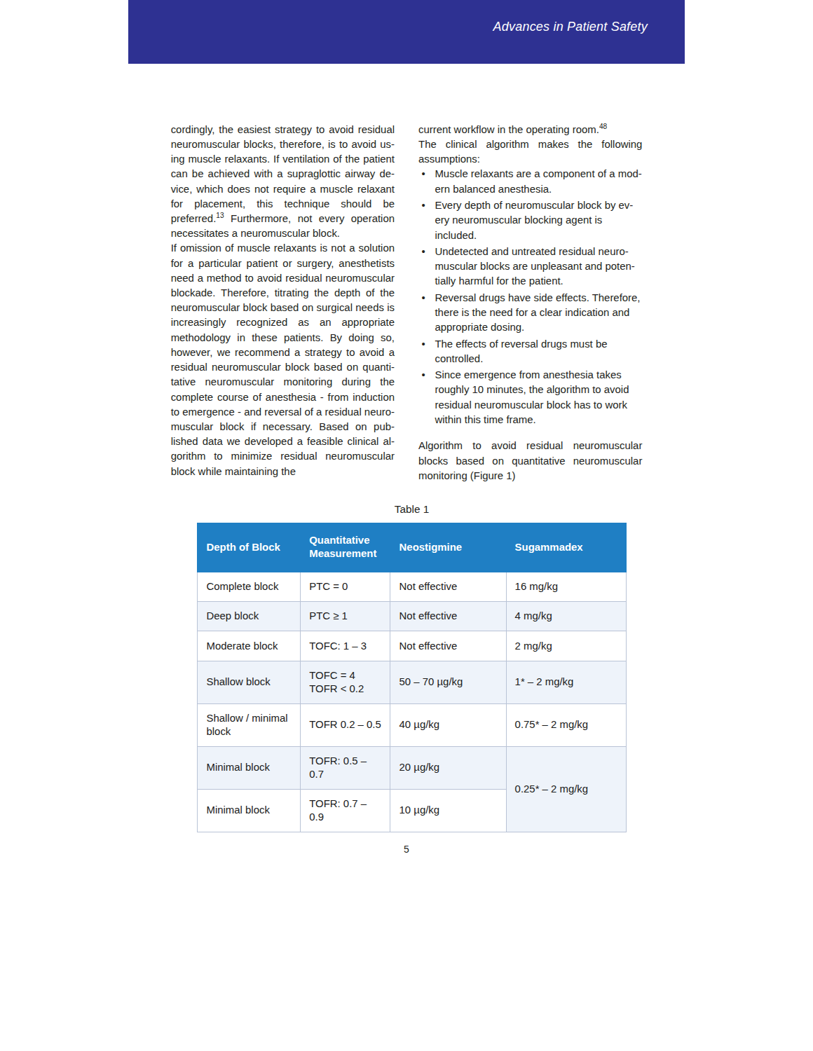Advances in Patient Safety
cordingly, the easiest strategy to avoid residual neuromuscular blocks, therefore, is to avoid using muscle relaxants. If ventilation of the patient can be achieved with a supraglottic airway device, which does not require a muscle relaxant for placement, this technique should be preferred.13 Furthermore, not every operation necessitates a neuromuscular block.
If omission of muscle relaxants is not a solution for a particular patient or surgery, anesthetists need a method to avoid residual neuromuscular blockade. Therefore, titrating the depth of the neuromuscular block based on surgical needs is increasingly recognized as an appropriate methodology in these patients. By doing so, however, we recommend a strategy to avoid a residual neuromuscular block based on quantitative neuromuscular monitoring during the complete course of anesthesia - from induction to emergence - and reversal of a residual neuromuscular block if necessary. Based on published data we developed a feasible clinical algorithm to minimize residual neuromuscular block while maintaining the
current workflow in the operating room.48
The clinical algorithm makes the following assumptions:
Muscle relaxants are a component of a modern balanced anesthesia.
Every depth of neuromuscular block by every neuromuscular blocking agent is included.
Undetected and untreated residual neuromuscular blocks are unpleasant and potentially harmful for the patient.
Reversal drugs have side effects. Therefore, there is the need for a clear indication and appropriate dosing.
The effects of reversal drugs must be controlled.
Since emergence from anesthesia takes roughly 10 minutes, the algorithm to avoid residual neuromuscular block has to work within this time frame.
Algorithm to avoid residual neuromuscular blocks based on quantitative neuromuscular monitoring (Figure 1)
Table 1
| Depth of Block | Quantitative Measurement | Neostigmine | Sugammadex |
| --- | --- | --- | --- |
| Complete block | PTC = 0 | Not effective | 16 mg/kg |
| Deep block | PTC ≥ 1 | Not effective | 4 mg/kg |
| Moderate block | TOFC: 1 – 3 | Not effective | 2 mg/kg |
| Shallow block | TOFC = 4 TOFR < 0.2 | 50 – 70 µg/kg | 1* – 2 mg/kg |
| Shallow / minimal block | TOFR 0.2 – 0.5 | 40 µg/kg | 0.75* – 2 mg/kg |
| Minimal block | TOFR: 0.5 – 0.7 | 20 µg/kg | 0.25* – 2 mg/kg |
| Minimal block | TOFR: 0.7 – 0.9 | 10 µg/kg |
5